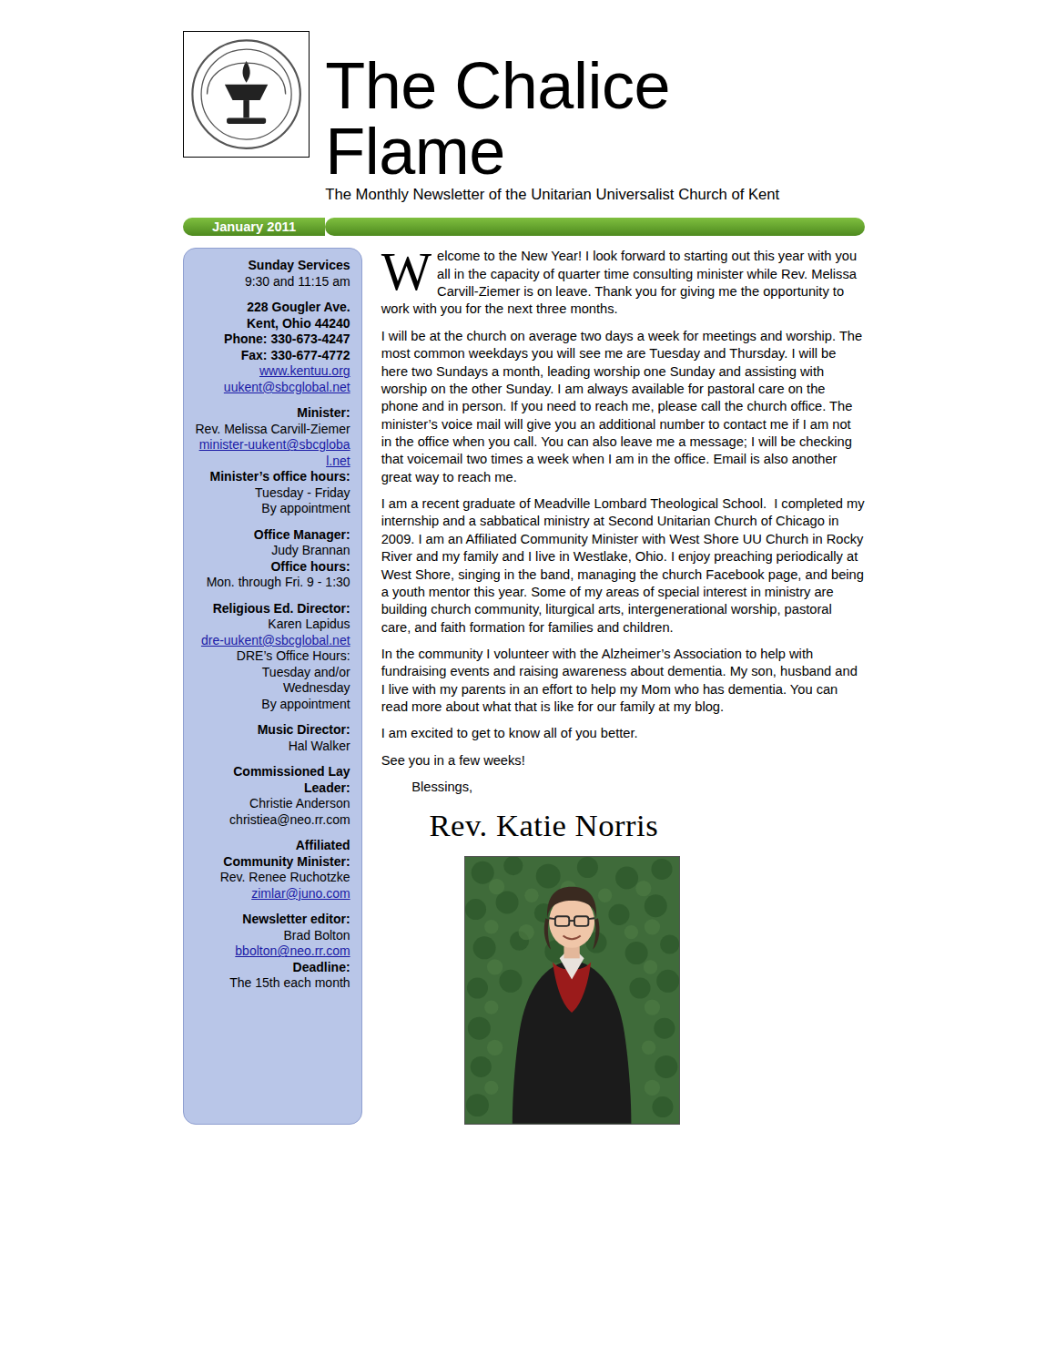The Chalice Flame
The Monthly Newsletter of the Unitarian Universalist Church of Kent
January 2011
Sunday Services
9:30 and 11:15 am
228 Gougler Ave.
Kent, Ohio 44240
Phone: 330-673-4247
Fax: 330-677-4772
www.kentuu.org
uukent@sbcglobal.net
Minister:
Rev. Melissa Carvill-Ziemer
minister-uukent@sbcglobal.net
Minister’s office hours:
Tuesday - Friday
By appointment
Office Manager:
Judy Brannan
Office hours:
Mon. through Fri. 9 - 1:30
Religious Ed. Director:
Karen Lapidus
dre-uukent@sbcglobal.net
DRE’s Office Hours:
Tuesday and/or Wednesday
By appointment
Music Director:
Hal Walker
Commissioned Lay Leader:
Christie Anderson
christiea@neo.rr.com
Affiliated
Community Minister:
Rev. Renee Ruchotzke
zimlar@juno.com
Newsletter editor:
Brad Bolton
bbolton@neo.rr.com
Deadline:
The 15th each month
Welcome to the New Year! I look forward to starting out this year with you all in the capacity of quarter time consulting minister while Rev. Melissa Carvill-Ziemer is on leave. Thank you for giving me the opportunity to work with you for the next three months.
I will be at the church on average two days a week for meetings and worship. The most common weekdays you will see me are Tuesday and Thursday. I will be here two Sundays a month, leading worship one Sunday and assisting with worship on the other Sunday. I am always available for pastoral care on the phone and in person. If you need to reach me, please call the church office. The minister’s voice mail will give you an additional number to contact me if I am not in the office when you call. You can also leave me a message; I will be checking that voicemail two times a week when I am in the office. Email is also another great way to reach me.
I am a recent graduate of Meadville Lombard Theological School. I completed my internship and a sabbatical ministry at Second Unitarian Church of Chicago in 2009. I am an Affiliated Community Minister with West Shore UU Church in Rocky River and my family and I live in Westlake, Ohio. I enjoy preaching periodically at West Shore, singing in the band, managing the church Facebook page, and being a youth mentor this year. Some of my areas of special interest in ministry are building church community, liturgical arts, intergenerational worship, pastoral care, and faith formation for families and children.
In the community I volunteer with the Alzheimer’s Association to help with fundraising events and raising awareness about dementia. My son, husband and I live with my parents in an effort to help my Mom who has dementia. You can read more about what that is like for our family at my blog.
I am excited to get to know all of you better.
See you in a few weeks!
Blessings,
Rev. Katie Norris